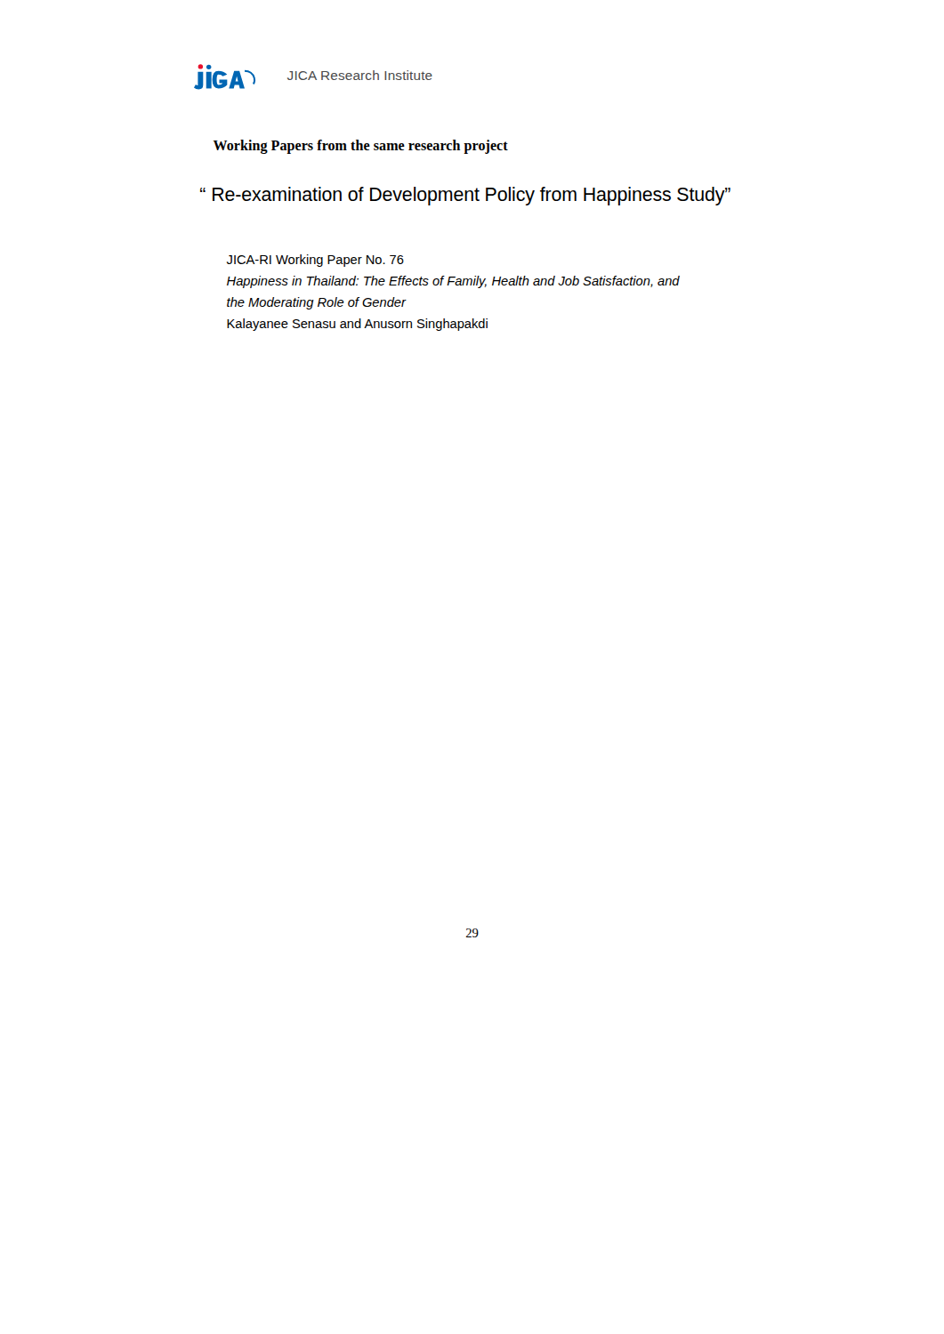JICA Research Institute
Working Papers from the same research project
“ Re-examination of Development Policy from Happiness Study”
JICA-RI Working Paper No. 76
Happiness in Thailand: The Effects of Family, Health and Job Satisfaction, and
the Moderating Role of Gender
Kalayanee Senasu and Anusorn Singhapakdi
29